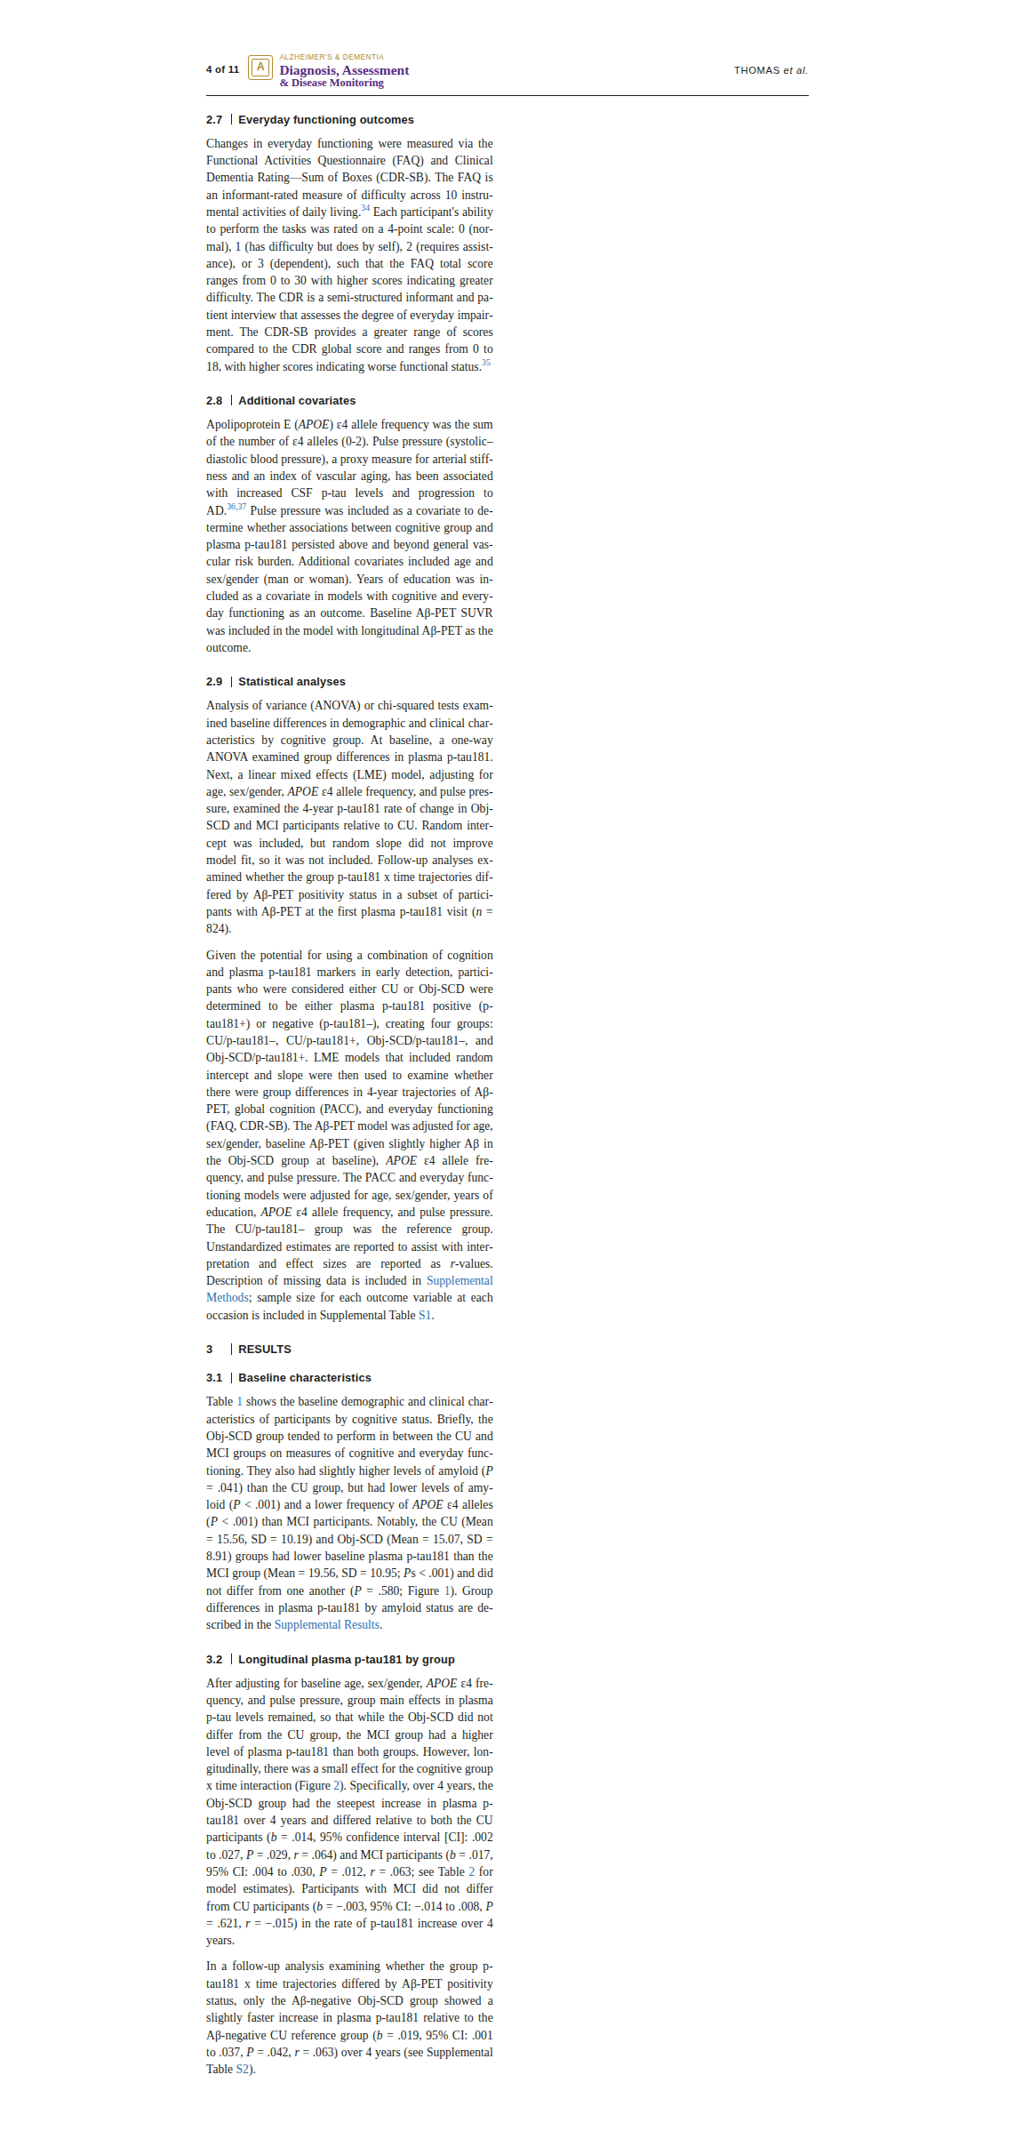4 of 11
Alzheimer's & Dementia Diagnosis, Assessment & Disease Monitoring
Thomas et al.
2.7 Everyday functioning outcomes
Changes in everyday functioning were measured via the Functional Activities Questionnaire (FAQ) and Clinical Dementia Rating—Sum of Boxes (CDR-SB). The FAQ is an informant-rated measure of difficulty across 10 instrumental activities of daily living.34 Each participant's ability to perform the tasks was rated on a 4-point scale: 0 (normal), 1 (has difficulty but does by self), 2 (requires assistance), or 3 (dependent), such that the FAQ total score ranges from 0 to 30 with higher scores indicating greater difficulty. The CDR is a semi-structured informant and patient interview that assesses the degree of everyday impairment. The CDR-SB provides a greater range of scores compared to the CDR global score and ranges from 0 to 18, with higher scores indicating worse functional status.35
2.8 Additional covariates
Apolipoprotein E (APOE) ε4 allele frequency was the sum of the number of ε4 alleles (0-2). Pulse pressure (systolic–diastolic blood pressure), a proxy measure for arterial stiffness and an index of vascular aging, has been associated with increased CSF p-tau levels and progression to AD.36,37 Pulse pressure was included as a covariate to determine whether associations between cognitive group and plasma p-tau181 persisted above and beyond general vascular risk burden. Additional covariates included age and sex/gender (man or woman). Years of education was included as a covariate in models with cognitive and everyday functioning as an outcome. Baseline Aβ-PET SUVR was included in the model with longitudinal Aβ-PET as the outcome.
2.9 Statistical analyses
Analysis of variance (ANOVA) or chi-squared tests examined baseline differences in demographic and clinical characteristics by cognitive group. At baseline, a one-way ANOVA examined group differences in plasma p-tau181. Next, a linear mixed effects (LME) model, adjusting for age, sex/gender, APOE ε4 allele frequency, and pulse pressure, examined the 4-year p-tau181 rate of change in Obj-SCD and MCI participants relative to CU. Random intercept was included, but random slope did not improve model fit, so it was not included. Follow-up analyses examined whether the group p-tau181 x time trajectories differed by Aβ-PET positivity status in a subset of participants with Aβ-PET at the first plasma p-tau181 visit (n = 824).
Given the potential for using a combination of cognition and plasma p-tau181 markers in early detection, participants who were considered either CU or Obj-SCD were determined to be either plasma p-tau181 positive (p-tau181+) or negative (p-tau181–), creating four groups: CU/p-tau181–, CU/p-tau181+, Obj-SCD/p-tau181–, and Obj-SCD/p-tau181+. LME models that included random intercept and slope were then used to examine whether there were group differences in 4-year trajectories of Aβ-PET, global cognition (PACC), and everyday functioning (FAQ, CDR-SB). The Aβ-PET model was adjusted for age, sex/gender, baseline Aβ-PET (given slightly higher Aβ in the Obj-SCD group at baseline), APOE ε4 allele frequency, and pulse pressure. The PACC and everyday functioning models were adjusted for age, sex/gender, years of education, APOE ε4 allele frequency, and pulse pressure. The CU/p-tau181– group was the reference group. Unstandardized estimates are reported to assist with interpretation and effect sizes are reported as r-values. Description of missing data is included in Supplemental Methods; sample size for each outcome variable at each occasion is included in Supplemental Table S1.
3 RESULTS
3.1 Baseline characteristics
Table 1 shows the baseline demographic and clinical characteristics of participants by cognitive status. Briefly, the Obj-SCD group tended to perform in between the CU and MCI groups on measures of cognitive and everyday functioning. They also had slightly higher levels of amyloid (P = .041) than the CU group, but had lower levels of amyloid (P < .001) and a lower frequency of APOE ε4 alleles (P < .001) than MCI participants. Notably, the CU (Mean = 15.56, SD = 10.19) and Obj-SCD (Mean = 15.07, SD = 8.91) groups had lower baseline plasma p-tau181 than the MCI group (Mean = 19.56, SD = 10.95; Ps < .001) and did not differ from one another (P = .580; Figure 1). Group differences in plasma p-tau181 by amyloid status are described in the Supplemental Results.
3.2 Longitudinal plasma p-tau181 by group
After adjusting for baseline age, sex/gender, APOE ε4 frequency, and pulse pressure, group main effects in plasma p-tau levels remained, so that while the Obj-SCD did not differ from the CU group, the MCI group had a higher level of plasma p-tau181 than both groups. However, longitudinally, there was a small effect for the cognitive group x time interaction (Figure 2). Specifically, over 4 years, the Obj-SCD group had the steepest increase in plasma p-tau181 over 4 years and differed relative to both the CU participants (b = .014, 95% confidence interval [CI]: .002 to .027, P = .029, r = .064) and MCI participants (b = .017, 95% CI: .004 to .030, P = .012, r = .063; see Table 2 for model estimates). Participants with MCI did not differ from CU participants (b = −.003, 95% CI: −.014 to .008, P = .621, r = −.015) in the rate of p-tau181 increase over 4 years.
In a follow-up analysis examining whether the group p-tau181 x time trajectories differed by Aβ-PET positivity status, only the Aβ-negative Obj-SCD group showed a slightly faster increase in plasma p-tau181 relative to the Aβ-negative CU reference group (b = .019, 95% CI: .001 to .037, P = .042, r = .063) over 4 years (see Supplemental Table S2).